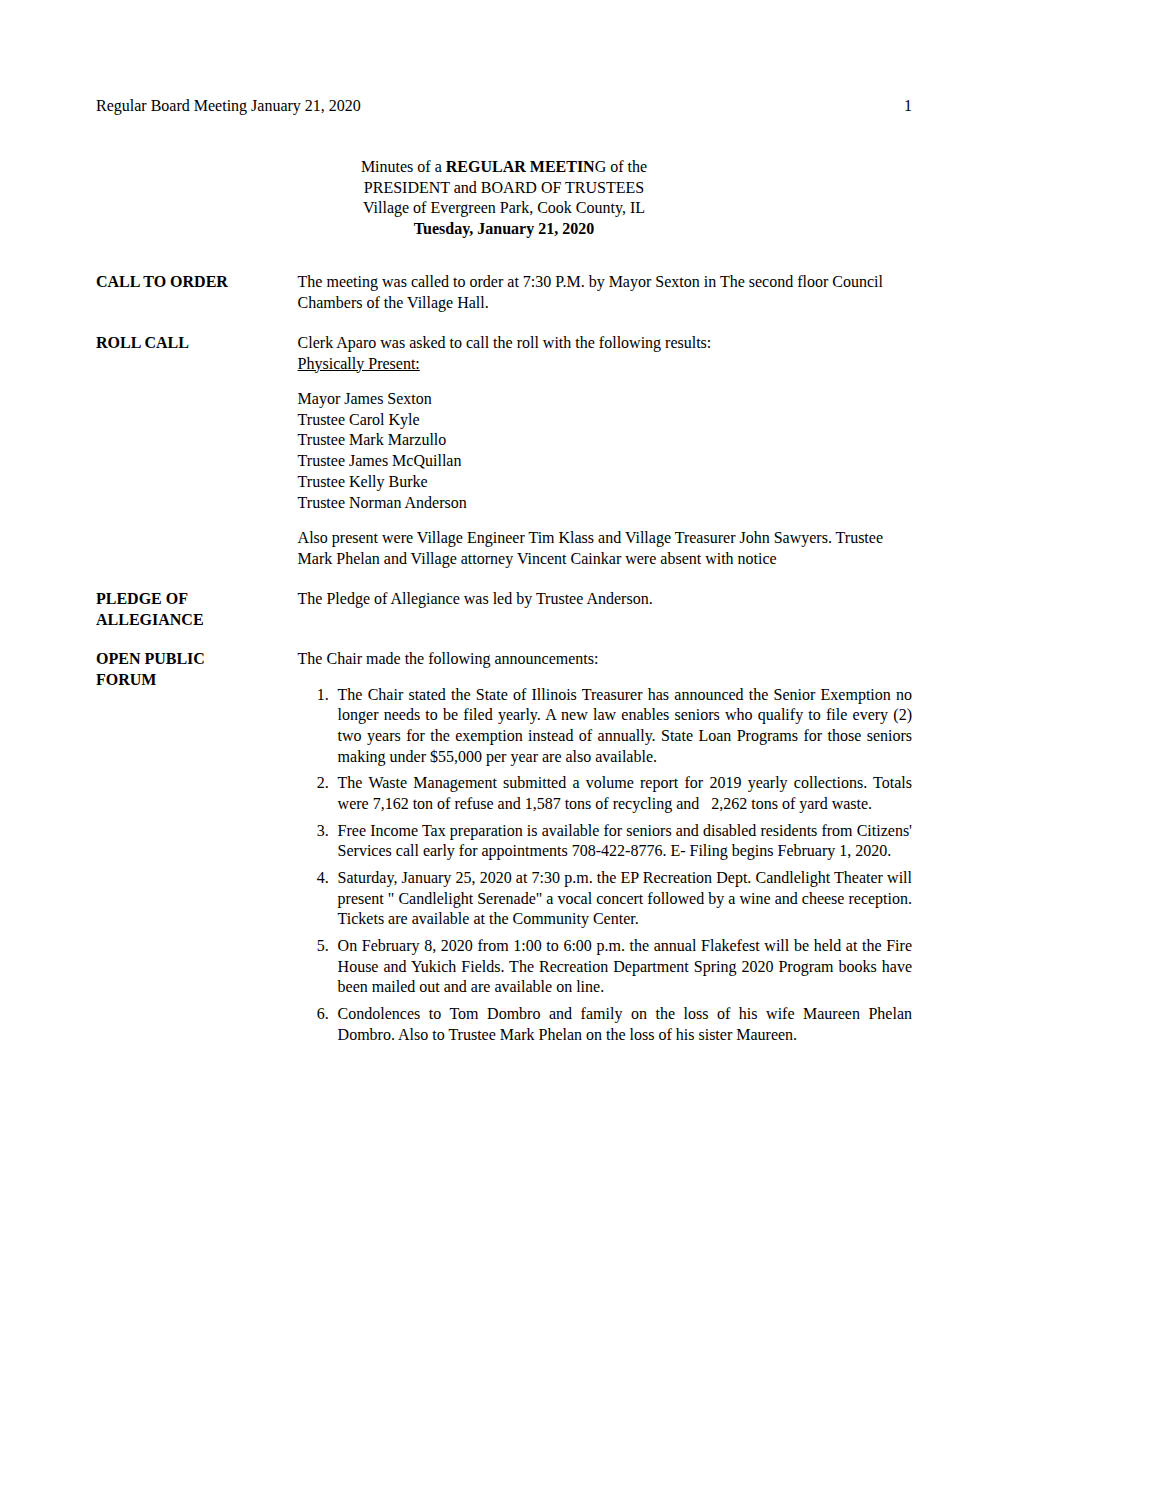Regular Board Meeting January 21, 2020 1
Minutes of a REGULAR MEETING of the PRESIDENT and BOARD OF TRUSTEES Village of Evergreen Park, Cook County, IL Tuesday, January 21, 2020
| CALL TO ORDER | The meeting was called to order at 7:30 P.M. by Mayor Sexton in The second floor Council Chambers of the Village Hall. |
| ROLL CALL | Clerk Aparo was asked to call the roll with the following results: Physically Present: Mayor James Sexton Trustee Carol Kyle Trustee Mark Marzullo Trustee James McQuillan Trustee Kelly Burke Trustee Norman Anderson Also present were Village Engineer Tim Klass and Village Treasurer John Sawyers. Trustee Mark Phelan and Village attorney Vincent Cainkar were absent with notice |
| PLEDGE OF ALLEGIANCE | The Pledge of Allegiance was led by Trustee Anderson. |
| OPEN PUBLIC FORUM | The Chair made the following announcements: The Chair stated the State of Illinois Treasurer has announced the Senior Exemption no longer needs to be filed yearly. A new law enables seniors who qualify to file every (2) two years for the exemption instead of annually. State Loan Programs for those seniors making under $55,000 per year are also available. The Waste Management submitted a volume report for 2019 yearly collections. Totals were 7,162 ton of refuse and 1,587 tons of recycling and 2,262 tons of yard waste. Free Income Tax preparation is available for seniors and disabled residents from Citizens' Services call early for appointments 708-422-8776. E- Filing begins February 1, 2020. Saturday, January 25, 2020 at 7:30 p.m. the EP Recreation Dept. Candlelight Theater will present " Candlelight Serenade" a vocal concert followed by a wine and cheese reception. Tickets are available at the Community Center. On February 8, 2020 from 1:00 to 6:00 p.m. the annual Flakefest will be held at the Fire House and Yukich Fields. The Recreation Department Spring 2020 Program books have been mailed out and are available on line. Condolences to Tom Dombro and family on the loss of his wife Maureen Phelan Dombro. Also to Trustee Mark Phelan on the loss of his sister Maureen. |